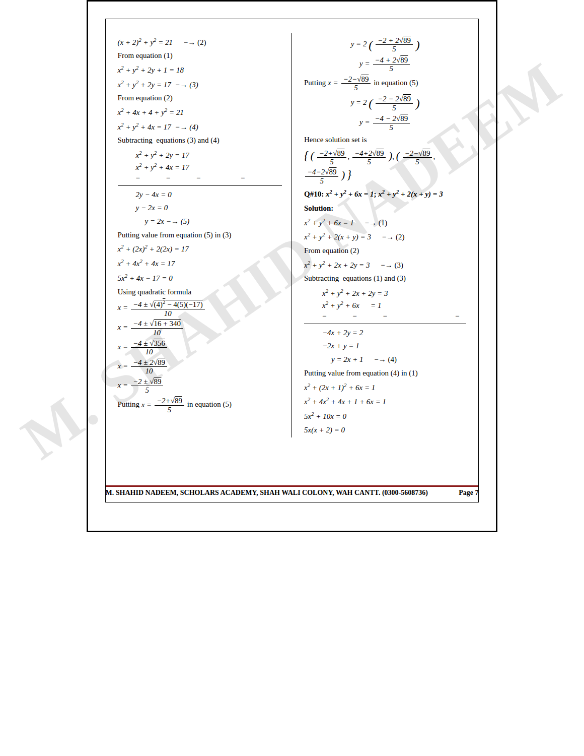M. SHAHID NADEEM
(x + 2)2 + y2 = 21 −→ (2)
From equation (1)
x2 + y2 + 2y + 1 = 18
x2 + y2 + 2y = 17 −→ (3)
From equation (2)
x2 + 4x + 4 + y2 = 21
x2 + y2 + 4x = 17 −→ (4)
Subtracting equations (3) and (4)
x2 + y2 + 2y = 17
x2 + y2 + 4x = 17
− − − −
2y − 4x = 0
y − 2x = 0
y = 2x −→ (5)
Putting value from equation (5) in (3)
x2 + (2x)2 + 2(2x) = 17
x2 + 4x2 + 4x = 17
5x2 + 4x − 17 = 0
Using quadratic formula
x = −4 ± √(4)2 − 4(5)(−17) 10
x = −4 ± √16 + 340 10
x = −4 ± √356 10
x = −4 ± 2√89 10
x = −2 ± √89 5
Putting x = −2+√89 5 in equation (5)
y = 2 ( −2 + 2√89 5 )
y = −4 + 2√89 5
Putting x = −2−√89 5 in equation (5)
y = 2 ( −2 − 2√89 5 )
y = −4 − 2√89 5
Hence solution set is
{ ( −2+√895, −4+2√895 ), ( −2−√895, −4−2√895 ) }
Q#10: x2 + y2 + 6x = 1; x2 + y2 + 2(x + y) = 3
Solution:
x2 + y2 + 6x = 1 −→ (1)
x2 + y2 + 2(x + y) = 3 −→ (2)
From equation (2)
x2 + y2 + 2x + 2y = 3 −→ (3)
Subtracting equations (1) and (3)
x2 + y2 + 2x + 2y = 3
x2 + y2 + 6x = 1
− − − −
−4x + 2y = 2
−2x + y = 1
y = 2x + 1 −→ (4)
Putting value from equation (4) in (1)
x2 + (2x + 1)2 + 6x = 1
x2 + 4x2 + 4x + 1 + 6x = 1
5x2 + 10x = 0
5x(x + 2) = 0
M. SHAHID NADEEM, SCHOLARS ACADEMY, SHAH WALI COLONY, WAH CANTT. (0300-5608736) Page 7